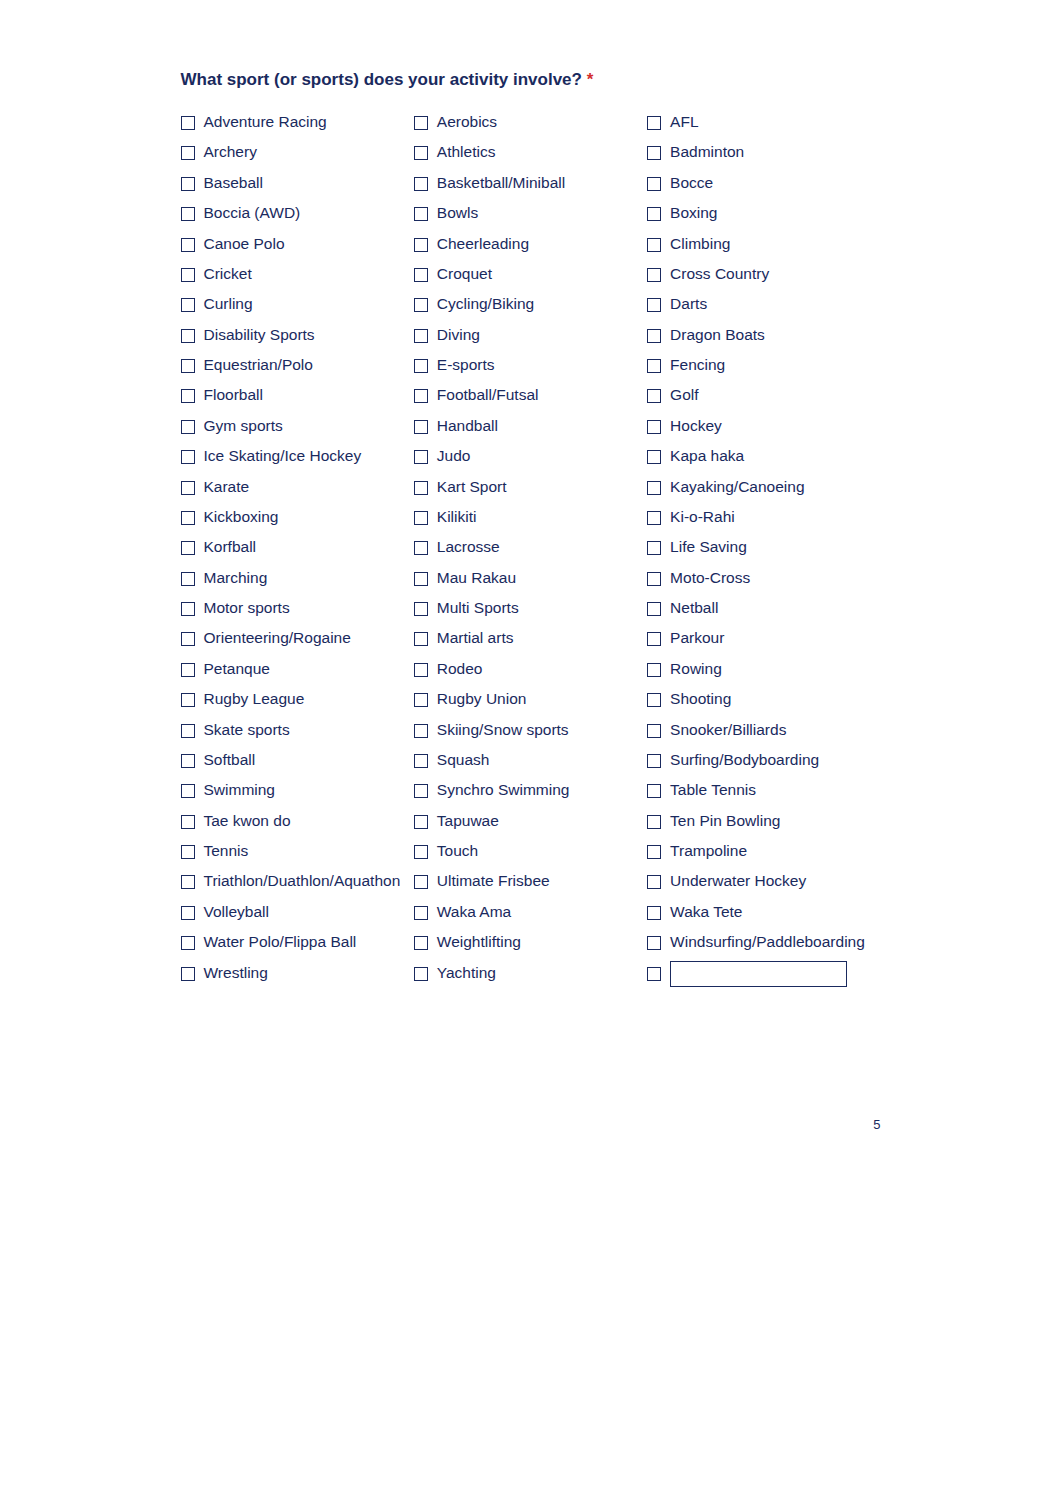What sport (or sports) does your activity involve? *
Adventure Racing
Archery
Baseball
Boccia (AWD)
Canoe Polo
Cricket
Curling
Disability Sports
Equestrian/Polo
Floorball
Gym sports
Ice Skating/Ice Hockey
Karate
Kickboxing
Korfball
Marching
Motor sports
Orienteering/Rogaine
Petanque
Rugby League
Skate sports
Softball
Swimming
Tae kwon do
Tennis
Triathlon/Duathlon/Aquathon
Volleyball
Water Polo/Flippa Ball
Wrestling
Aerobics
Athletics
Basketball/Miniball
Bowls
Cheerleading
Croquet
Cycling/Biking
Diving
E-sports
Football/Futsal
Handball
Judo
Kart Sport
Kilikiti
Lacrosse
Mau Rakau
Multi Sports
Martial arts
Rodeo
Rugby Union
Skiing/Snow sports
Squash
Synchro Swimming
Tapuwae
Touch
Ultimate Frisbee
Waka Ama
Weightlifting
Yachting
AFL
Badminton
Bocce
Boxing
Climbing
Cross Country
Darts
Dragon Boats
Fencing
Golf
Hockey
Kapa haka
Kayaking/Canoeing
Ki-o-Rahi
Life Saving
Moto-Cross
Netball
Parkour
Rowing
Shooting
Snooker/Billiards
Surfing/Bodyboarding
Table Tennis
Ten Pin Bowling
Trampoline
Underwater Hockey
Waka Tete
Windsurfing/Paddleboarding
5